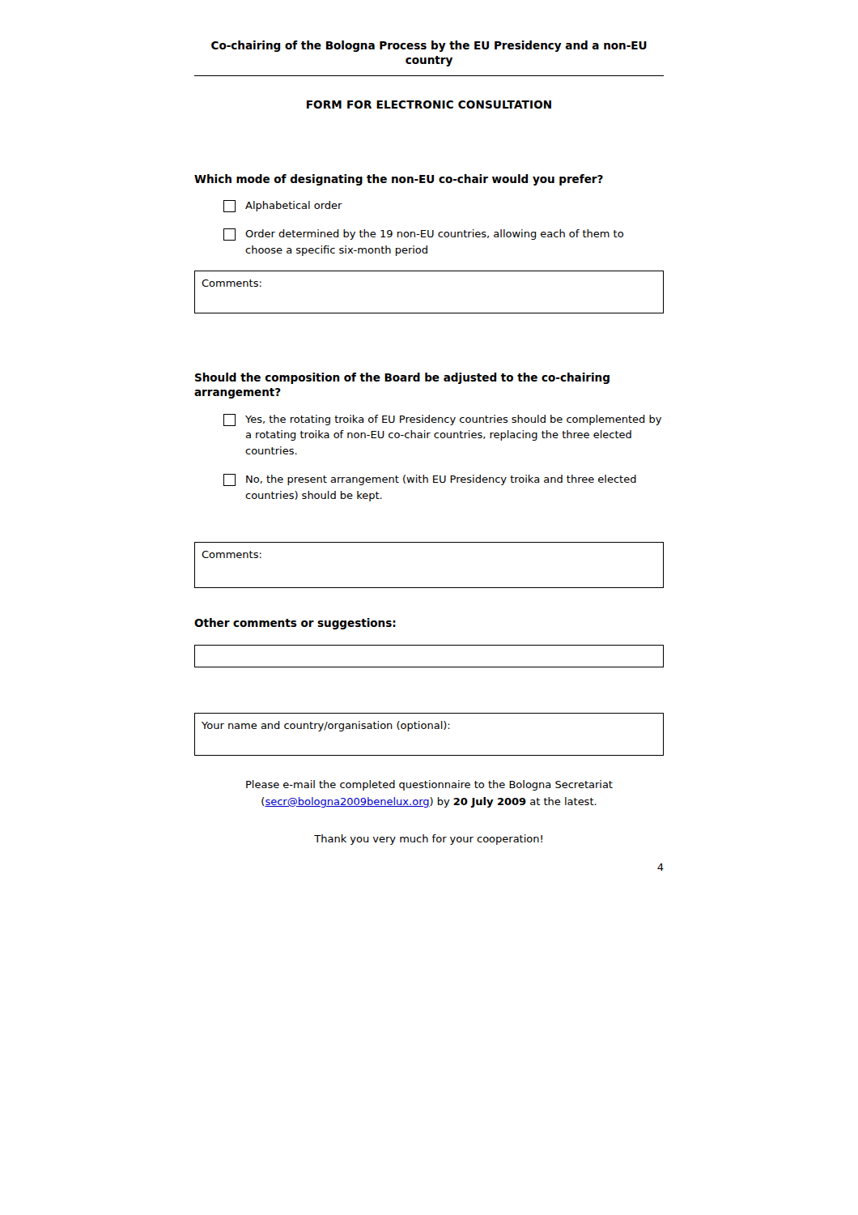Co-chairing of the Bologna Process by the EU Presidency and a non-EU country
FORM FOR ELECTRONIC CONSULTATION
Which mode of designating the non-EU co-chair would you prefer?
Alphabetical order
Order determined by the 19 non-EU countries, allowing each of them to choose a specific six-month period
Comments:
Should the composition of the Board be adjusted to the co-chairing arrangement?
Yes, the rotating troika of EU Presidency countries should be complemented by a rotating troika of non-EU co-chair countries, replacing the three elected countries.
No, the present arrangement (with EU Presidency troika and three elected countries) should be kept.
Comments:
Other comments or suggestions:
Your name and country/organisation (optional):
Please e-mail the completed questionnaire to the Bologna Secretariat
(secr@bologna2009benelux.org) by 20 July 2009 at the latest.
Thank you very much for your cooperation!
4